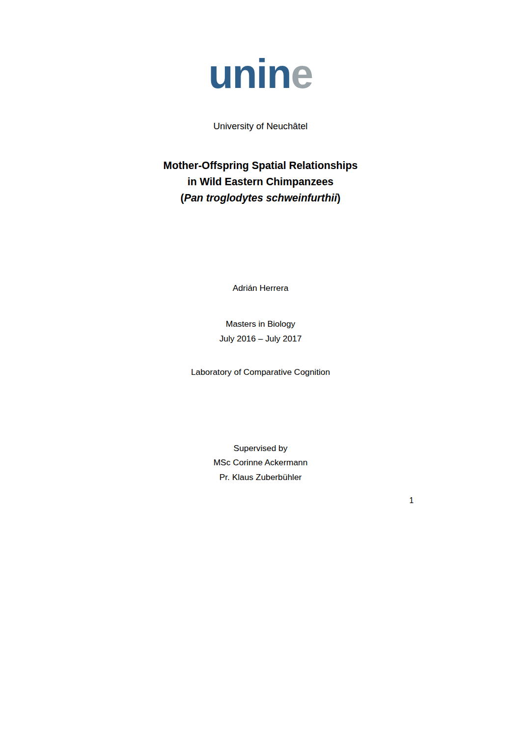uni ne
University of Neuchâtel
Mother-Offspring Spatial Relationships
in Wild Eastern Chimpanzees
(Pan troglodytes schweinfurthii)
Adrián Herrera
Masters in Biology
July 2016 – July 2017
Laboratory of Comparative Cognition
Supervised by
MSc Corinne Ackermann
Pr. Klaus Zuberbühler
1